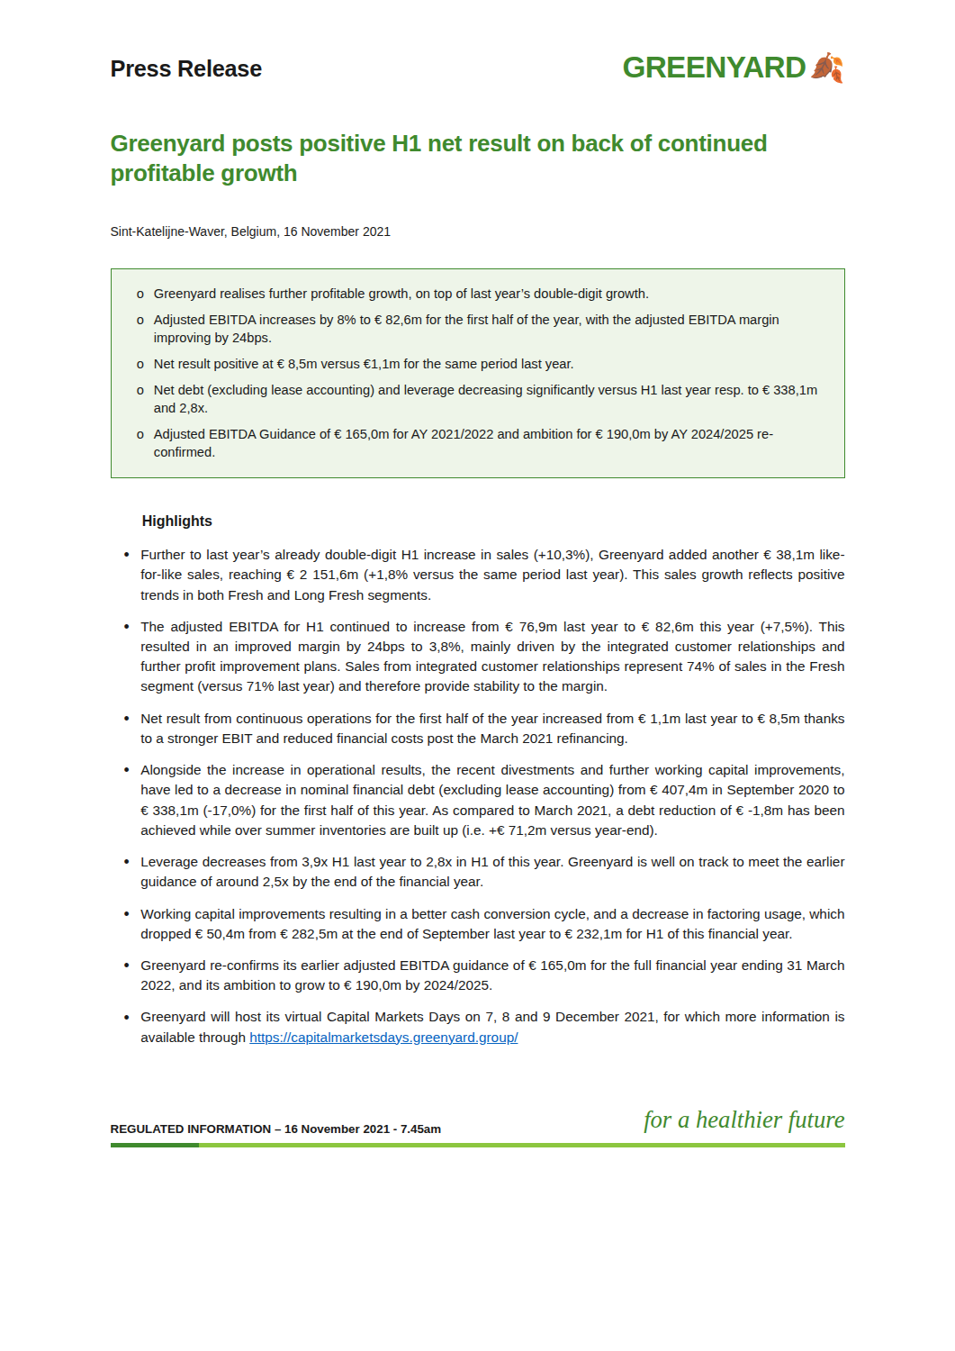Press Release
GREENYARD🍂
Greenyard posts positive H1 net result on back of continued profitable growth
Sint-Katelijne-Waver, Belgium, 16 November 2021
Greenyard realises further profitable growth, on top of last year’s double-digit growth.
Adjusted EBITDA increases by 8% to € 82,6m for the first half of the year, with the adjusted EBITDA margin improving by 24bps.
Net result positive at € 8,5m versus €1,1m for the same period last year.
Net debt (excluding lease accounting) and leverage decreasing significantly versus H1 last year resp. to € 338,1m and 2,8x.
Adjusted EBITDA Guidance of € 165,0m for AY 2021/2022 and ambition for € 190,0m by AY 2024/2025 re-confirmed.
Highlights
Further to last year’s already double-digit H1 increase in sales (+10,3%), Greenyard added another € 38,1m like-for-like sales, reaching € 2 151,6m (+1,8% versus the same period last year). This sales growth reflects positive trends in both Fresh and Long Fresh segments.
The adjusted EBITDA for H1 continued to increase from € 76,9m last year to € 82,6m this year (+7,5%). This resulted in an improved margin by 24bps to 3,8%, mainly driven by the integrated customer relationships and further profit improvement plans. Sales from integrated customer relationships represent 74% of sales in the Fresh segment (versus 71% last year) and therefore provide stability to the margin.
Net result from continuous operations for the first half of the year increased from € 1,1m last year to € 8,5m thanks to a stronger EBIT and reduced financial costs post the March 2021 refinancing.
Alongside the increase in operational results, the recent divestments and further working capital improvements, have led to a decrease in nominal financial debt (excluding lease accounting) from € 407,4m in September 2020 to € 338,1m (-17,0%) for the first half of this year. As compared to March 2021, a debt reduction of € -1,8m has been achieved while over summer inventories are built up (i.e. +€ 71,2m versus year-end).
Leverage decreases from 3,9x H1 last year to 2,8x in H1 of this year. Greenyard is well on track to meet the earlier guidance of around 2,5x by the end of the financial year.
Working capital improvements resulting in a better cash conversion cycle, and a decrease in factoring usage, which dropped € 50,4m from € 282,5m at the end of September last year to € 232,1m for H1 of this financial year.
Greenyard re-confirms its earlier adjusted EBITDA guidance of € 165,0m for the full financial year ending 31 March 2022, and its ambition to grow to € 190,0m by 2024/2025.
Greenyard will host its virtual Capital Markets Days on 7, 8 and 9 December 2021, for which more information is available through https://capitalmarketsdays.greenyard.group/
REGULATED INFORMATION – 16 November 2021 - 7.45am
for a healthier future